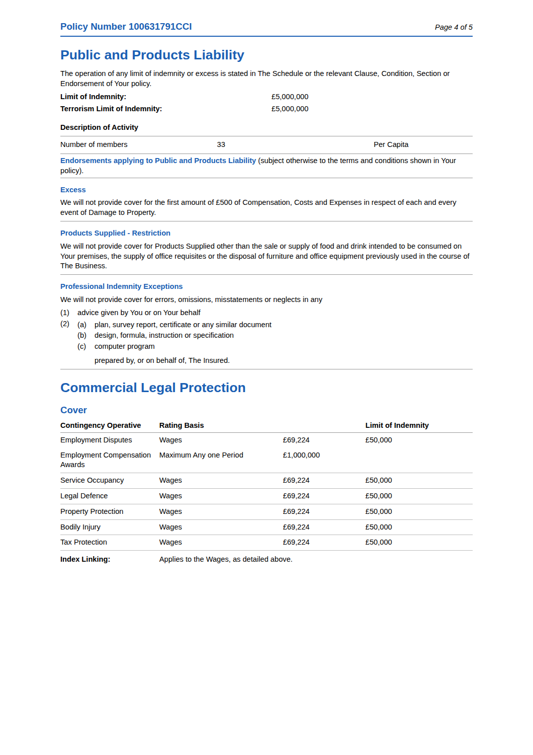Policy Number 100631791CCI
Page 4 of 5
Public and Products Liability
The operation of any limit of indemnity or excess is stated in The Schedule or the relevant Clause, Condition, Section or Endorsement of Your policy.
Limit of Indemnity:
£5,000,000
Terrorism Limit of Indemnity:
£5,000,000
Description of Activity
| Number of members | 33 | Per Capita |
Endorsements applying to Public and Products Liability (subject otherwise to the terms and conditions shown in Your policy).
Excess
We will not provide cover for the first amount of £500 of Compensation, Costs and Expenses in respect of each and every event of Damage to Property.
Products Supplied - Restriction
We will not provide cover for Products Supplied other than the sale or supply of food and drink intended to be consumed on Your premises, the supply of office requisites or the disposal of furniture and office equipment previously used in the course of The Business.
Professional Indemnity Exceptions
We will not provide cover for errors, omissions, misstatements or neglects in any
(1) advice given by You or on Your behalf
(2)
(a) plan, survey report, certificate or any similar document
(b) design, formula, instruction or specification
(c) computer program
prepared by, or on behalf of, The Insured.
Commercial Legal Protection
Cover
| Contingency Operative | Rating Basis | | Limit of Indemnity |
| --- | --- | --- | --- |
| Employment Disputes | Wages | £69,224 | £50,000 |
| Employment Compensation Awards | Maximum Any one Period | £1,000,000 | |
| Service Occupancy | Wages | £69,224 | £50,000 |
| Legal Defence | Wages | £69,224 | £50,000 |
| Property Protection | Wages | £69,224 | £50,000 |
| Bodily Injury | Wages | £69,224 | £50,000 |
| Tax Protection | Wages | £69,224 | £50,000 |
Index Linking:
Applies to the Wages, as detailed above.